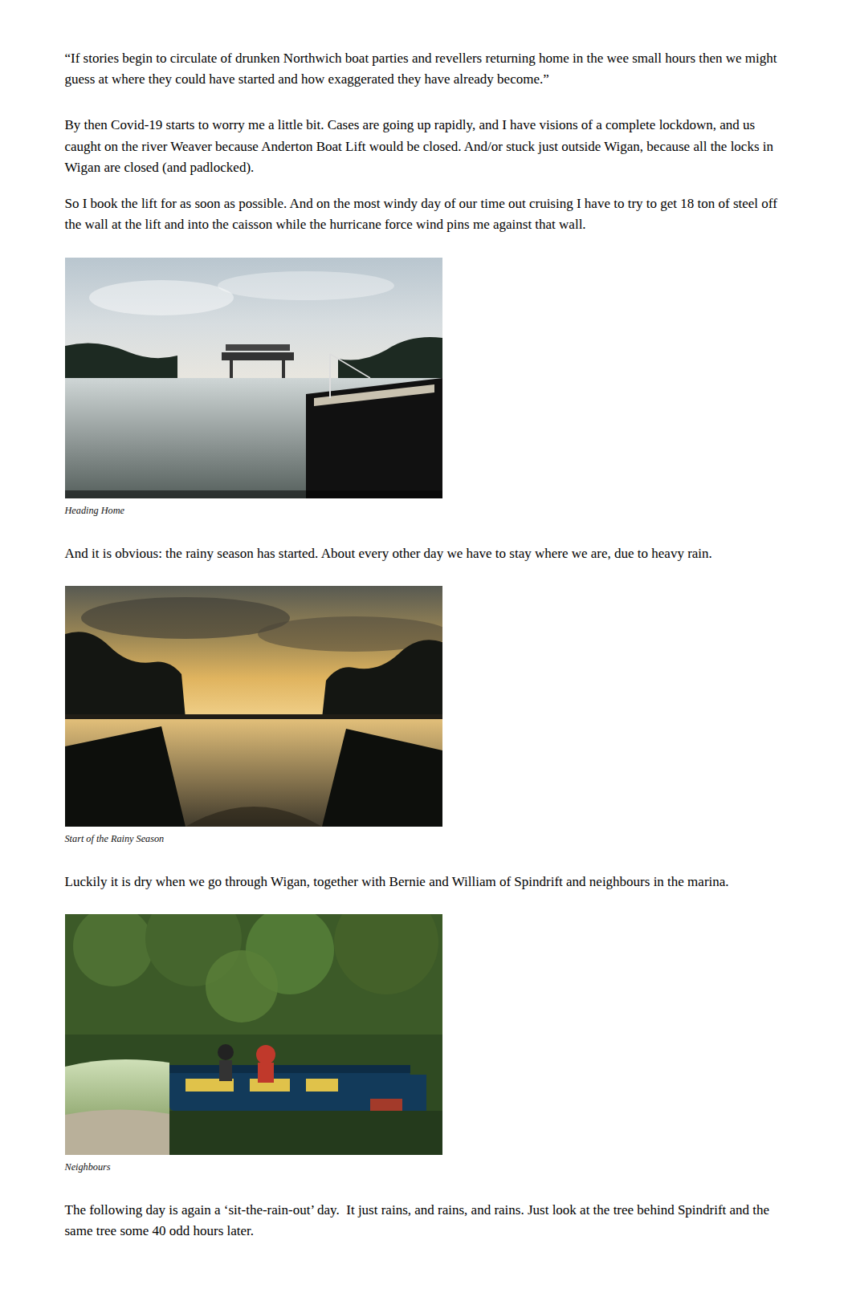“If stories begin to circulate of drunken Northwich boat parties and revellers returning home in the wee small hours then we might guess at where they could have started and how exaggerated they have already become.”
By then Covid-19 starts to worry me a little bit. Cases are going up rapidly, and I have visions of a complete lockdown, and us caught on the river Weaver because Anderton Boat Lift would be closed. And/or stuck just outside Wigan, because all the locks in Wigan are closed (and padlocked).
So I book the lift for as soon as possible. And on the most windy day of our time out cruising I have to try to get 18 ton of steel off the wall at the lift and into the caisson while the hurricane force wind pins me against that wall.
Heading Home
And it is obvious: the rainy season has started. About every other day we have to stay where we are, due to heavy rain.
Start of the Rainy Season
Luckily it is dry when we go through Wigan, together with Bernie and William of Spindrift and neighbours in the marina.
Neighbours
The following day is again a ‘sit-the-rain-out’ day. It just rains, and rains, and rains. Just look at the tree behind Spindrift and the same tree some 40 odd hours later.